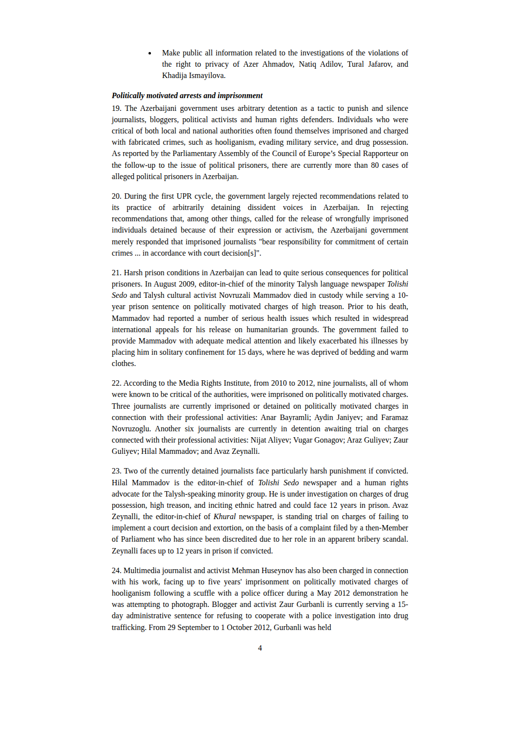Make public all information related to the investigations of the violations of the right to privacy of Azer Ahmadov, Natiq Adilov, Tural Jafarov, and Khadija Ismayilova.
Politically motivated arrests and imprisonment
19. The Azerbaijani government uses arbitrary detention as a tactic to punish and silence journalists, bloggers, political activists and human rights defenders. Individuals who were critical of both local and national authorities often found themselves imprisoned and charged with fabricated crimes, such as hooliganism, evading military service, and drug possession. As reported by the Parliamentary Assembly of the Council of Europe’s Special Rapporteur on the follow-up to the issue of political prisoners, there are currently more than 80 cases of alleged political prisoners in Azerbaijan.
20. During the first UPR cycle, the government largely rejected recommendations related to its practice of arbitrarily detaining dissident voices in Azerbaijan. In rejecting recommendations that, among other things, called for the release of wrongfully imprisoned individuals detained because of their expression or activism, the Azerbaijani government merely responded that imprisoned journalists "bear responsibility for commitment of certain crimes ... in accordance with court decision[s]".
21. Harsh prison conditions in Azerbaijan can lead to quite serious consequences for political prisoners. In August 2009, editor-in-chief of the minority Talysh language newspaper Tolishi Sedo and Talysh cultural activist Novruzali Mammadov died in custody while serving a 10-year prison sentence on politically motivated charges of high treason. Prior to his death, Mammadov had reported a number of serious health issues which resulted in widespread international appeals for his release on humanitarian grounds. The government failed to provide Mammadov with adequate medical attention and likely exacerbated his illnesses by placing him in solitary confinement for 15 days, where he was deprived of bedding and warm clothes.
22. According to the Media Rights Institute, from 2010 to 2012, nine journalists, all of whom were known to be critical of the authorities, were imprisoned on politically motivated charges. Three journalists are currently imprisoned or detained on politically motivated charges in connection with their professional activities: Anar Bayramli; Aydin Janiyev; and Faramaz Novruzoglu. Another six journalists are currently in detention awaiting trial on charges connected with their professional activities: Nijat Aliyev; Vugar Gonagov; Araz Guliyev; Zaur Guliyev; Hilal Mammadov; and Avaz Zeynalli.
23. Two of the currently detained journalists face particularly harsh punishment if convicted. Hilal Mammadov is the editor-in-chief of Tolishi Sedo newspaper and a human rights advocate for the Talysh-speaking minority group. He is under investigation on charges of drug possession, high treason, and inciting ethnic hatred and could face 12 years in prison. Avaz Zeynalli, the editor-in-chief of Khural newspaper, is standing trial on charges of failing to implement a court decision and extortion, on the basis of a complaint filed by a then-Member of Parliament who has since been discredited due to her role in an apparent bribery scandal. Zeynalli faces up to 12 years in prison if convicted.
24. Multimedia journalist and activist Mehman Huseynov has also been charged in connection with his work, facing up to five years' imprisonment on politically motivated charges of hooliganism following a scuffle with a police officer during a May 2012 demonstration he was attempting to photograph. Blogger and activist Zaur Gurbanli is currently serving a 15-day administrative sentence for refusing to cooperate with a police investigation into drug trafficking. From 29 September to 1 October 2012, Gurbanli was held
4